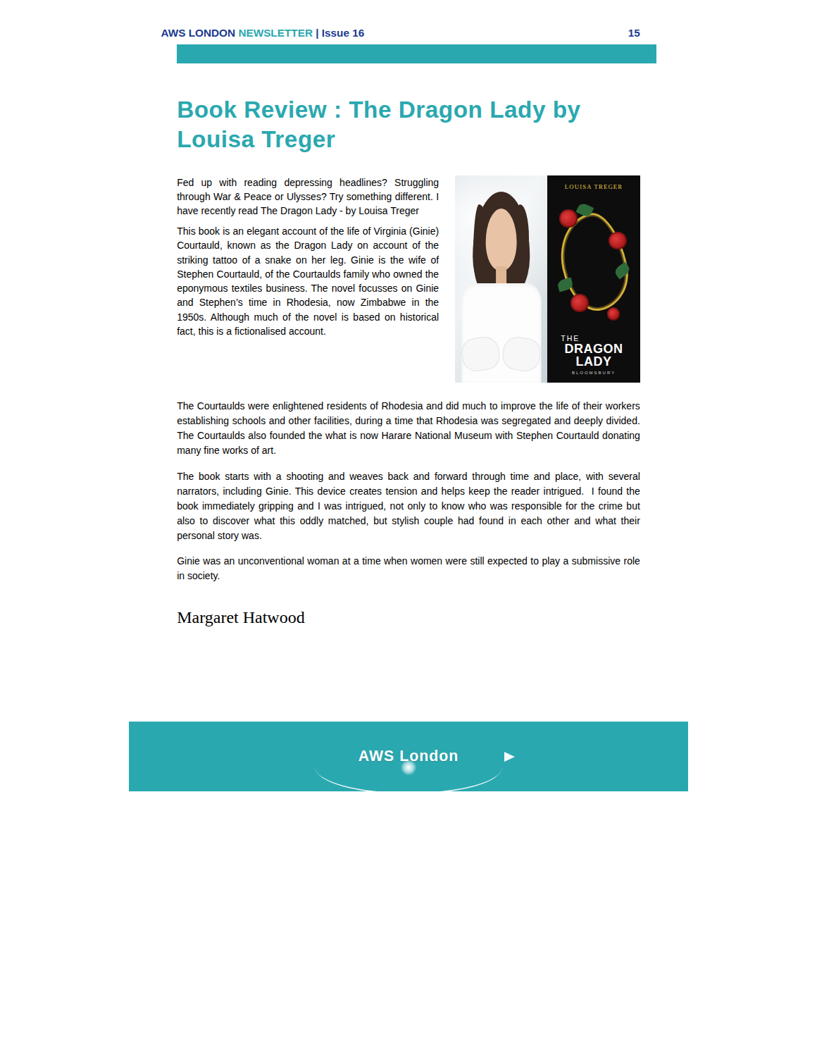AWS LONDON NEWSLETTER | Issue 16
15
Book Review : The Dragon Lady by Louisa Treger
Fed up with reading depressing headlines? Struggling through War & Peace or Ulysses? Try something different. I have recently read The Dragon Lady - by Louisa Treger
This book is an elegant account of the life of Virginia (Ginie) Courtauld, known as the Dragon Lady on account of the striking tattoo of a snake on her leg. Ginie is the wife of Stephen Courtauld, of the Courtaulds family who owned the eponymous textiles business. The novel focusses on Ginie and Stephen’s time in Rhodesia, now Zimbabwe in the 1950s. Although much of the novel is based on historical fact, this is a fictionalised account.
Louisa Treger
THE
DRAGON LADY
BLOOMSBURY
The Courtaulds were enlightened residents of Rhodesia and did much to improve the life of their workers establishing schools and other facilities, during a time that Rhodesia was segregated and deeply divided. The Courtaulds also founded the what is now Harare National Museum with Stephen Courtauld donating many fine works of art.
The book starts with a shooting and weaves back and forward through time and place, with several narrators, including Ginie. This device creates tension and helps keep the reader intrigued. I found the book immediately gripping and I was intrigued, not only to know who was responsible for the crime but also to discover what this oddly matched, but stylish couple had found in each other and what their personal story was.
Ginie was an unconventional woman at a time when women were still expected to play a submissive role in society.
Margaret Hatwood
AWS London